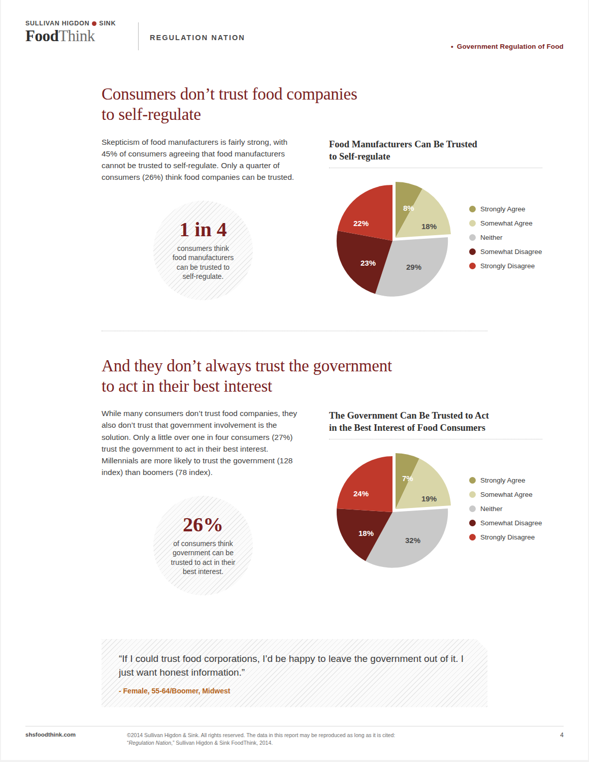SULLIVAN HIGDON SINK
FoodThink
REGULATION NATION
• Government Regulation of Food
Consumers don’t trust food companies
to self-regulate
Skepticism of food manufacturers is fairly strong, with 45% of consumers agreeing that food manufacturers cannot be trusted to self-regulate. Only a quarter of consumers (26%) think food companies can be trusted.
1 in 4
consumers think
food manufacturers
can be trusted to
self-regulate.
Food Manufacturers Can Be Trusted
to Self-regulate
8% 18% 29% 23% 22%
Strongly Agree
Somewhat Agree
Neither
Somewhat Disagree
Strongly Disagree
And they don’t always trust the government
to act in their best interest
While many consumers don’t trust food companies, they also don’t trust that government involvement is the solution. Only a little over one in four consumers (27%) trust the government to act in their best interest. Millennials are more likely to trust the government (128 index) than boomers (78 index).
26%
of consumers think
government can be
trusted to act in their
best interest.
The Government Can Be Trusted to Act
in the Best Interest of Food Consumers
7% 19% 32% 18% 24%
Strongly Agree
Somewhat Agree
Neither
Somewhat Disagree
Strongly Disagree
“If I could trust food corporations, I’d be happy to leave the government out of it. I just want honest information.”
- Female, 55-64/Boomer, Midwest
shsfoodthink.com
©2014 Sullivan Higdon & Sink. All rights reserved. The data in this report may be reproduced as long as it is cited:
“Regulation Nation,” Sullivan Higdon & Sink FoodThink, 2014.
4